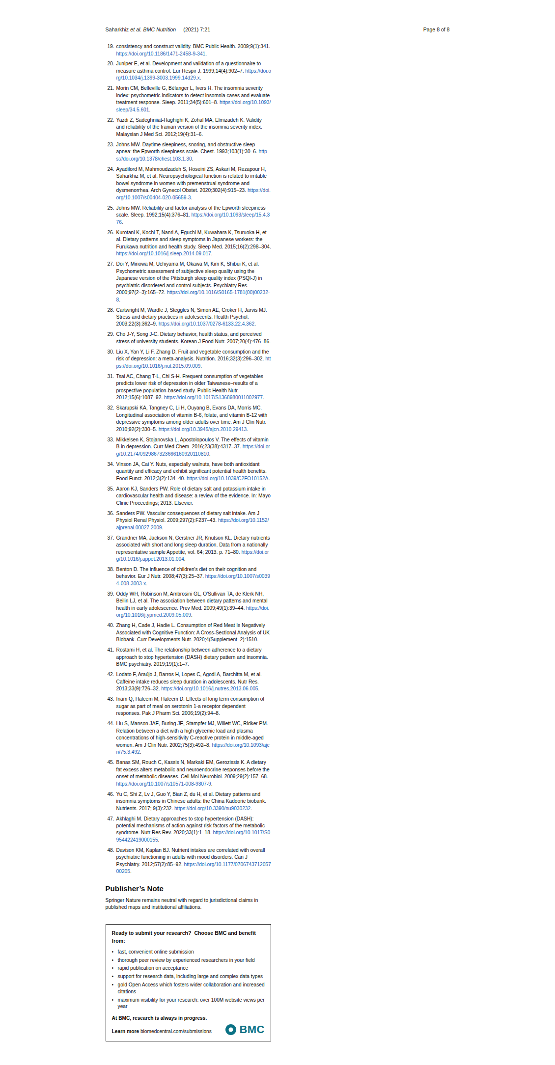Saharkhiz et al. BMC Nutrition (2021) 7:21
Page 8 of 8
consistency and construct validity. BMC Public Health. 2009;9(1):341. https://doi.org/10.1186/1471-2458-9-341.
Juniper E, et al. Development and validation of a questionnaire to measure asthma control. Eur Respir J. 1999;14(4):902–7. https://doi.org/10.1034/j.1399-3003.1999.14d29.x.
Morin CM, Belleville G, Bélanger L, Ivers H. The insomnia severity index: psychometric indicators to detect insomnia cases and evaluate treatment response. Sleep. 2011;34(5):601–8. https://doi.org/10.1093/sleep/34.5.601.
Yazdi Z, Sadeghniiat-Haghighi K, Zohal MA, Elmizadeh K. Validity and reliability of the Iranian version of the insomnia severity index. Malaysian J Med Sci. 2012;19(4):31–6.
Johns MW. Daytime sleepiness, snoring, and obstructive sleep apnea: the Epworth sleepiness scale. Chest. 1993;103(1):30–6. https://doi.org/10.1378/chest.103.1.30.
Ayadilord M, Mahmoudzadeh S, Hoseini ZS, Askari M, Rezapour H, Saharkhiz M, et al. Neuropsychological function is related to irritable bowel syndrome in women with premenstrual syndrome and dysmenorrhea. Arch Gynecol Obstet. 2020;302(4):915–23. https://doi.org/10.1007/s00404-020-05659-3.
Johns MW. Reliability and factor analysis of the Epworth sleepiness scale. Sleep. 1992;15(4):376–81. https://doi.org/10.1093/sleep/15.4.376.
Kurotani K, Kochi T, Nanri A, Eguchi M, Kuwahara K, Tsuruoka H, et al. Dietary patterns and sleep symptoms in Japanese workers: the Furukawa nutrition and health study. Sleep Med. 2015;16(2):298–304. https://doi.org/10.1016/j.sleep.2014.09.017.
Doi Y, Minowa M, Uchiyama M, Okawa M, Kim K, Shibui K, et al. Psychometric assessment of subjective sleep quality using the Japanese version of the Pittsburgh sleep quality index (PSQI-J) in psychiatric disordered and control subjects. Psychiatry Res. 2000;97(2–3):165–72. https://doi.org/10.1016/S0165-1781(00)00232-8.
Cartwright M, Wardle J, Steggles N, Simon AE, Croker H, Jarvis MJ. Stress and dietary practices in adolescents. Health Psychol. 2003;22(3):362–9. https://doi.org/10.1037/0278-6133.22.4.362.
Cho J-Y, Song J-C. Dietary behavior, health status, and perceived stress of university students. Korean J Food Nutr. 2007;20(4):476–86.
Liu X, Yan Y, Li F, Zhang D. Fruit and vegetable consumption and the risk of depression: a meta-analysis. Nutrition. 2016;32(3):296–302. https://doi.org/10.1016/j.nut.2015.09.009.
Tsai AC, Chang T-L, Chi S-H. Frequent consumption of vegetables predicts lower risk of depression in older Taiwanese–results of a prospective population-based study. Public Health Nutr. 2012;15(6):1087–92. https://doi.org/10.1017/S1368980011002977.
Skarupski KA, Tangney C, Li H, Ouyang B, Evans DA, Morris MC. Longitudinal association of vitamin B-6, folate, and vitamin B-12 with depressive symptoms among older adults over time. Am J Clin Nutr. 2010;92(2):330–5. https://doi.org/10.3945/ajcn.2010.29413.
Mikkelsen K, Stojanovska L, Apostolopoulos V. The effects of vitamin B in depression. Curr Med Chem. 2016;23(38):4317–37. https://doi.org/10.2174/0929867323666160920110810.
Vinson JA, Cai Y. Nuts, especially walnuts, have both antioxidant quantity and efficacy and exhibit significant potential health benefits. Food Funct. 2012;3(2):134–40. https://doi.org/10.1039/C2FO10152A.
Aaron KJ, Sanders PW. Role of dietary salt and potassium intake in cardiovascular health and disease: a review of the evidence. In: Mayo Clinic Proceedings; 2013. Elsevier.
Sanders PW. Vascular consequences of dietary salt intake. Am J Physiol Renal Physiol. 2009;297(2):F237–43. https://doi.org/10.1152/ajprenal.00027.2009.
Grandner MA, Jackson N, Gerstner JR, Knutson KL. Dietary nutrients associated with short and long sleep duration. Data from a nationally representative sample Appetite, vol. 64; 2013. p. 71–80. https://doi.org/10.1016/j.appet.2013.01.004.
Benton D. The influence of children's diet on their cognition and behavior. Eur J Nutr. 2008;47(3):25–37. https://doi.org/10.1007/s00394-008-3003-x.
Oddy WH, Robinson M, Ambrosini GL, O'Sullivan TA, de Klerk NH, Beilin LJ, et al. The association between dietary patterns and mental health in early adolescence. Prev Med. 2009;49(1):39–44. https://doi.org/10.1016/j.ypmed.2009.05.009.
Zhang H, Cade J, Hadie L. Consumption of Red Meat Is Negatively Associated with Cognitive Function: A Cross-Sectional Analysis of UK Biobank. Curr Developments Nutr. 2020;4(Supplement_2):1510.
Rostami H, et al. The relationship between adherence to a dietary approach to stop hypertension (DASH) dietary pattern and insomnia. BMC psychiatry. 2019;19(1):1–7.
Lodato F, Araújo J, Barros H, Lopes C, Agodi A, Barchitta M, et al. Caffeine intake reduces sleep duration in adolescents. Nutr Res. 2013;33(9):726–32. https://doi.org/10.1016/j.nutres.2013.06.005.
Inam Q, Haleem M, Haleem D. Effects of long term consumption of sugar as part of meal on serotonin 1-a receptor dependent responses. Pak J Pharm Sci. 2006;19(2):94–8.
Liu S, Manson JAE, Buring JE, Stampfer MJ, Willett WC, Ridker PM. Relation between a diet with a high glycemic load and plasma concentrations of high-sensitivity C-reactive protein in middle-aged women. Am J Clin Nutr. 2002;75(3):492–8. https://doi.org/10.1093/ajcn/75.3.492.
Banas SM, Rouch C, Kassis N, Markaki EM, Gerozissis K. A dietary fat excess alters metabolic and neuroendocrine responses before the onset of metabolic diseases. Cell Mol Neurobiol. 2009;29(2):157–68. https://doi.org/10.1007/s10571-008-9307-9.
Yu C, Shi Z, Lv J, Guo Y, Bian Z, du H, et al. Dietary patterns and insomnia symptoms in Chinese adults: the China Kadoorie biobank. Nutrients. 2017; 9(3):232. https://doi.org/10.3390/nu9030232.
Akhlaghi M. Dietary approaches to stop hypertension (DASH): potential mechanisms of action against risk factors of the metabolic syndrome. Nutr Res Rev. 2020;33(1):1–18. https://doi.org/10.1017/S0954422419000155.
Davison KM, Kaplan BJ. Nutrient intakes are correlated with overall psychiatric functioning in adults with mood disorders. Can J Psychiatry. 2012;57(2):85–92. https://doi.org/10.1177/070674371205700205.
Publisher’s Note
Springer Nature remains neutral with regard to jurisdictional claims in published maps and institutional affiliations.
Ready to submit your research? Choose BMC and benefit from:
fast, convenient online submission
thorough peer review by experienced researchers in your field
rapid publication on acceptance
support for research data, including large and complex data types
gold Open Access which fosters wider collaboration and increased citations
maximum visibility for your research: over 100M website views per year
At BMC, research is always in progress.
Learn more biomedcentral.com/submissions
BMC